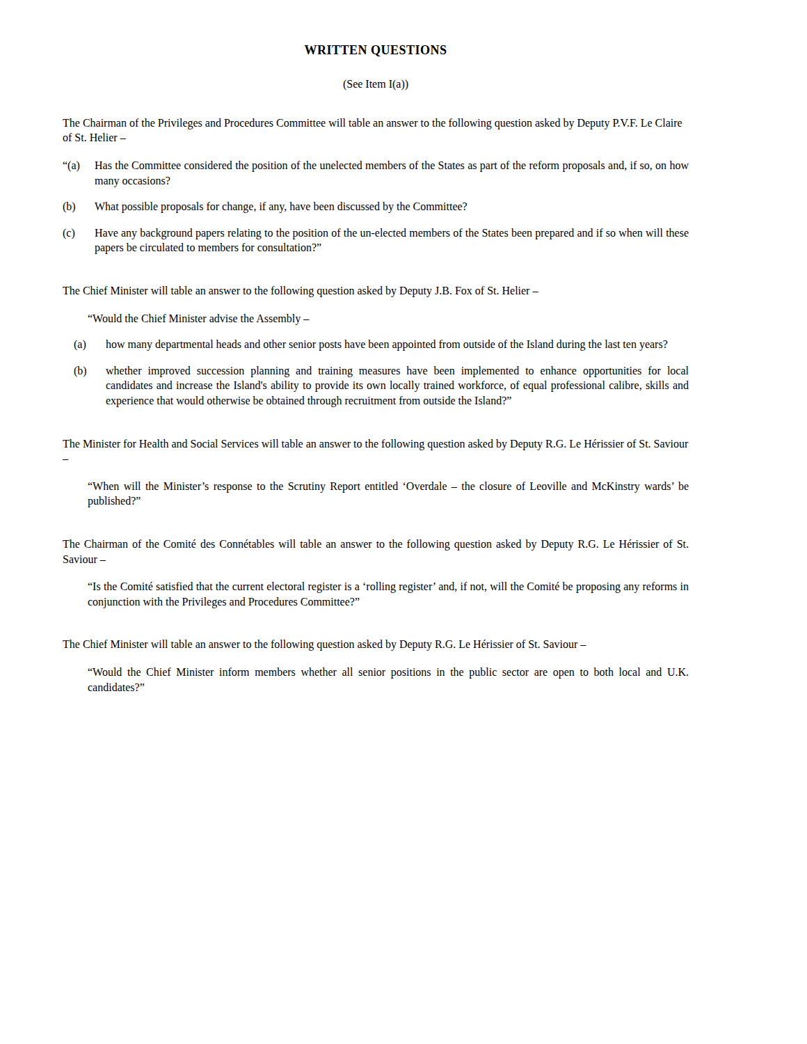WRITTEN QUESTIONS
(See Item I(a))
The Chairman of the Privileges and Procedures Committee will table an answer to the following question asked by Deputy P.V.F. Le Claire of St. Helier –
“(a) Has the Committee considered the position of the unelected members of the States as part of the reform proposals and, if so, on how many occasions?
(b) What possible proposals for change, if any, have been discussed by the Committee?
(c) Have any background papers relating to the position of the un-elected members of the States been prepared and if so when will these papers be circulated to members for consultation?”
The Chief Minister will table an answer to the following question asked by Deputy J.B. Fox of St. Helier –
“Would the Chief Minister advise the Assembly –
(a) how many departmental heads and other senior posts have been appointed from outside of the Island during the last ten years?
(b) whether improved succession planning and training measures have been implemented to enhance opportunities for local candidates and increase the Island's ability to provide its own locally trained workforce, of equal professional calibre, skills and experience that would otherwise be obtained through recruitment from outside the Island?”
The Minister for Health and Social Services will table an answer to the following question asked by Deputy R.G. Le Hérissier of St. Saviour –
“When will the Minister’s response to the Scrutiny Report entitled ‘Overdale – the closure of Leoville and McKinstry wards’ be published?”
The Chairman of the Comité des Connétables will table an answer to the following question asked by Deputy R.G. Le Hérissier of St. Saviour –
“Is the Comité satisfied that the current electoral register is a ‘rolling register’ and, if not, will the Comité be proposing any reforms in conjunction with the Privileges and Procedures Committee?”
The Chief Minister will table an answer to the following question asked by Deputy R.G. Le Hérissier of St. Saviour –
“Would the Chief Minister inform members whether all senior positions in the public sector are open to both local and U.K. candidates?”